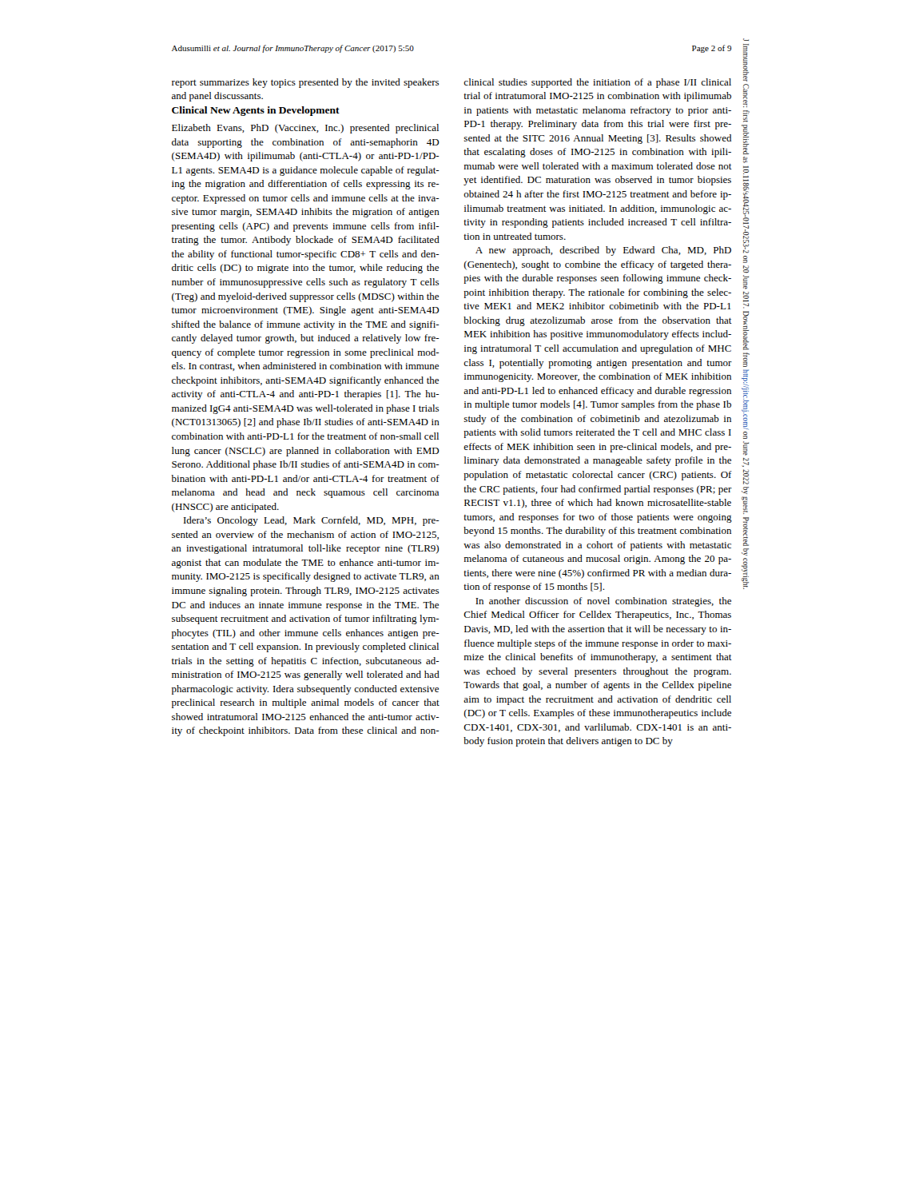Adusumilli et al. Journal for ImmunoTherapy of Cancer (2017) 5:50
Page 2 of 9
J Immunother Cancer: first published as 10.1186/s40425-017-0253-2 on 20 June 2017. Downloaded from http://jitc.bmj.com/ on June 27, 2022 by guest. Protected by copyright.
report summarizes key topics presented by the invited speakers and panel discussants.
Clinical New Agents in Development
Elizabeth Evans, PhD (Vaccinex, Inc.) presented preclinical data supporting the combination of anti-semaphorin 4D (SEMA4D) with ipilimumab (anti-CTLA-4) or anti-PD-1/PD-L1 agents. SEMA4D is a guidance molecule capable of regulating the migration and differentiation of cells expressing its receptor. Expressed on tumor cells and immune cells at the invasive tumor margin, SEMA4D inhibits the migration of antigen presenting cells (APC) and prevents immune cells from infiltrating the tumor. Antibody blockade of SEMA4D facilitated the ability of functional tumor-specific CD8+ T cells and dendritic cells (DC) to migrate into the tumor, while reducing the number of immunosuppressive cells such as regulatory T cells (Treg) and myeloid-derived suppressor cells (MDSC) within the tumor microenvironment (TME). Single agent anti-SEMA4D shifted the balance of immune activity in the TME and significantly delayed tumor growth, but induced a relatively low frequency of complete tumor regression in some preclinical models. In contrast, when administered in combination with immune checkpoint inhibitors, anti-SEMA4D significantly enhanced the activity of anti-CTLA-4 and anti-PD-1 therapies [1]. The humanized IgG4 anti-SEMA4D was well-tolerated in phase I trials (NCT01313065) [2] and phase Ib/II studies of anti-SEMA4D in combination with anti-PD-L1 for the treatment of non-small cell lung cancer (NSCLC) are planned in collaboration with EMD Serono. Additional phase Ib/II studies of anti-SEMA4D in combination with anti-PD-L1 and/or anti-CTLA-4 for treatment of melanoma and head and neck squamous cell carcinoma (HNSCC) are anticipated.
Idera’s Oncology Lead, Mark Cornfeld, MD, MPH, presented an overview of the mechanism of action of IMO-2125, an investigational intratumoral toll-like receptor nine (TLR9) agonist that can modulate the TME to enhance anti-tumor immunity. IMO-2125 is specifically designed to activate TLR9, an immune signaling protein. Through TLR9, IMO-2125 activates DC and induces an innate immune response in the TME. The subsequent recruitment and activation of tumor infiltrating lymphocytes (TIL) and other immune cells enhances antigen presentation and T cell expansion. In previously completed clinical trials in the setting of hepatitis C infection, subcutaneous administration of IMO-2125 was generally well tolerated and had pharmacologic activity. Idera subsequently conducted extensive preclinical research in multiple animal models of cancer that showed intratumoral IMO-2125 enhanced the anti-tumor activity of checkpoint inhibitors. Data from these clinical and nonclinical studies supported the initiation of a phase I/II clinical trial of intratumoral IMO-2125 in combination with ipilimumab in patients with metastatic melanoma refractory to prior anti-PD-1 therapy. Preliminary data from this trial were first presented at the SITC 2016 Annual Meeting [3]. Results showed that escalating doses of IMO-2125 in combination with ipilimumab were well tolerated with a maximum tolerated dose not yet identified. DC maturation was observed in tumor biopsies obtained 24 h after the first IMO-2125 treatment and before ipilimumab treatment was initiated. In addition, immunologic activity in responding patients included increased T cell infiltration in untreated tumors.
A new approach, described by Edward Cha, MD, PhD (Genentech), sought to combine the efficacy of targeted therapies with the durable responses seen following immune checkpoint inhibition therapy. The rationale for combining the selective MEK1 and MEK2 inhibitor cobimetinib with the PD-L1 blocking drug atezolizumab arose from the observation that MEK inhibition has positive immunomodulatory effects including intratumoral T cell accumulation and upregulation of MHC class I, potentially promoting antigen presentation and tumor immunogenicity. Moreover, the combination of MEK inhibition and anti-PD-L1 led to enhanced efficacy and durable regression in multiple tumor models [4]. Tumor samples from the phase Ib study of the combination of cobimetinib and atezolizumab in patients with solid tumors reiterated the T cell and MHC class I effects of MEK inhibition seen in pre-clinical models, and preliminary data demonstrated a manageable safety profile in the population of metastatic colorectal cancer (CRC) patients. Of the CRC patients, four had confirmed partial responses (PR; per RECIST v1.1), three of which had known microsatellite-stable tumors, and responses for two of those patients were ongoing beyond 15 months. The durability of this treatment combination was also demonstrated in a cohort of patients with metastatic melanoma of cutaneous and mucosal origin. Among the 20 patients, there were nine (45%) confirmed PR with a median duration of response of 15 months [5].
In another discussion of novel combination strategies, the Chief Medical Officer for Celldex Therapeutics, Inc., Thomas Davis, MD, led with the assertion that it will be necessary to influence multiple steps of the immune response in order to maximize the clinical benefits of immunotherapy, a sentiment that was echoed by several presenters throughout the program. Towards that goal, a number of agents in the Celldex pipeline aim to impact the recruitment and activation of dendritic cell (DC) or T cells. Examples of these immunotherapeutics include CDX-1401, CDX-301, and varlilumab. CDX-1401 is an antibody fusion protein that delivers antigen to DC by